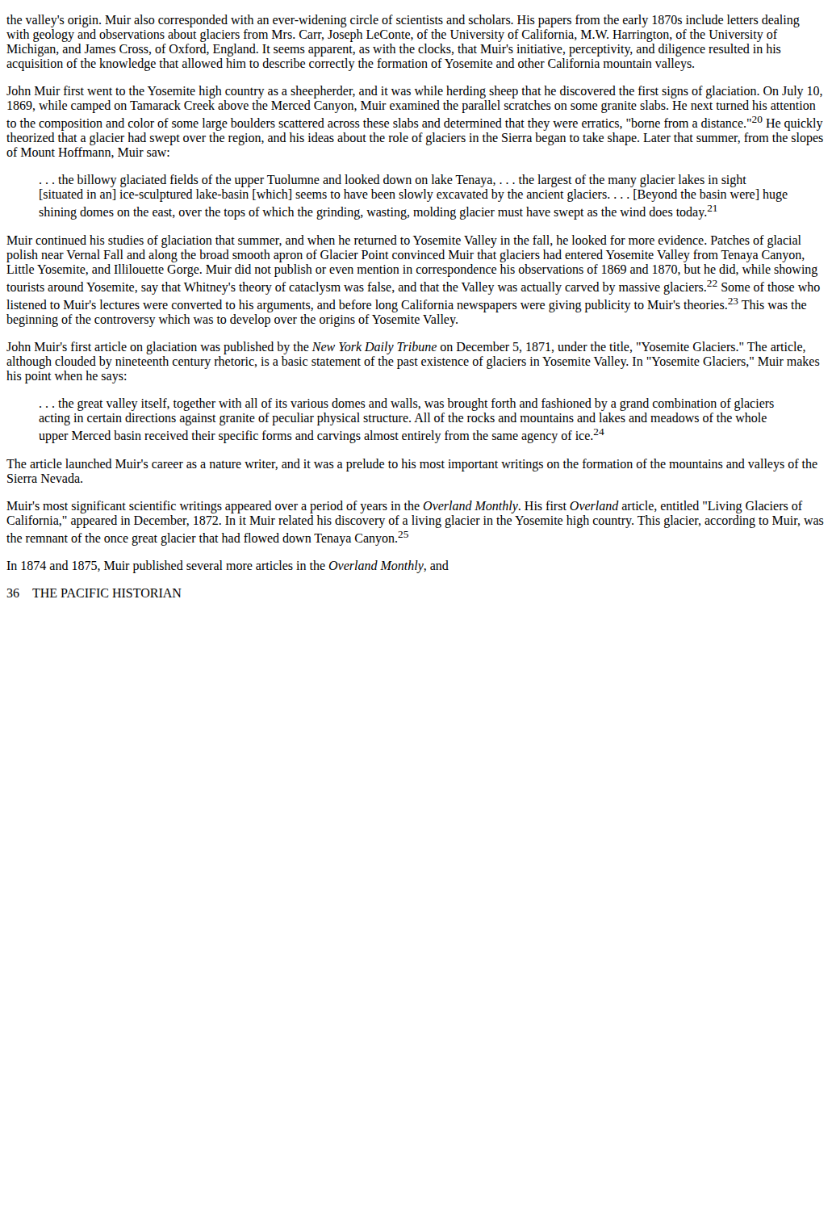the valley's origin. Muir also corresponded with an ever-widening circle of scientists and scholars. His papers from the early 1870s include letters dealing with geology and observations about glaciers from Mrs. Carr, Joseph LeConte, of the University of California, M.W. Harrington, of the University of Michigan, and James Cross, of Oxford, England. It seems apparent, as with the clocks, that Muir's initiative, perceptivity, and diligence resulted in his acquisition of the knowledge that allowed him to describe correctly the formation of Yosemite and other California mountain valleys.
John Muir first went to the Yosemite high country as a sheepherder, and it was while herding sheep that he discovered the first signs of glaciation. On July 10, 1869, while camped on Tamarack Creek above the Merced Canyon, Muir examined the parallel scratches on some granite slabs. He next turned his attention to the composition and color of some large boulders scattered across these slabs and determined that they were erratics, "borne from a distance."20 He quickly theorized that a glacier had swept over the region, and his ideas about the role of glaciers in the Sierra began to take shape. Later that summer, from the slopes of Mount Hoffmann, Muir saw:
. . . the billowy glaciated fields of the upper Tuolumne and looked down on lake Tenaya, . . . the largest of the many glacier lakes in sight [situated in an] ice-sculptured lake-basin [which] seems to have been slowly excavated by the ancient glaciers. . . . [Beyond the basin were] huge shining domes on the east, over the tops of which the grinding, wasting, molding glacier must have swept as the wind does today.21
Muir continued his studies of glaciation that summer, and when he returned to Yosemite Valley in the fall, he looked for more evidence. Patches of glacial polish near Vernal Fall and along the broad smooth apron of Glacier Point convinced Muir that glaciers had entered Yosemite Valley from Tenaya Canyon, Little Yosemite, and Illilouette Gorge. Muir did not publish or even mention in correspondence his observations of 1869 and 1870, but he did, while showing tourists around Yosemite, say that Whitney's theory of cataclysm was false, and that the Valley was actually carved by massive glaciers.22 Some of those who listened to Muir's lectures were converted to his arguments, and before long California newspapers were giving publicity to Muir's theories.23 This was the beginning of the controversy which was to develop over the origins of Yosemite Valley.
John Muir's first article on glaciation was published by the New York Daily Tribune on December 5, 1871, under the title, "Yosemite Glaciers." The article, although clouded by nineteenth century rhetoric, is a basic statement of the past existence of glaciers in Yosemite Valley. In "Yosemite Glaciers," Muir makes his point when he says:
. . . the great valley itself, together with all of its various domes and walls, was brought forth and fashioned by a grand combination of glaciers acting in certain directions against granite of peculiar physical structure. All of the rocks and mountains and lakes and meadows of the whole upper Merced basin received their specific forms and carvings almost entirely from the same agency of ice.24
The article launched Muir's career as a nature writer, and it was a prelude to his most important writings on the formation of the mountains and valleys of the Sierra Nevada.
Muir's most significant scientific writings appeared over a period of years in the Overland Monthly. His first Overland article, entitled "Living Glaciers of California," appeared in December, 1872. In it Muir related his discovery of a living glacier in the Yosemite high country. This glacier, according to Muir, was the remnant of the once great glacier that had flowed down Tenaya Canyon.25
In 1874 and 1875, Muir published several more articles in the Overland Monthly, and
36 THE PACIFIC HISTORIAN